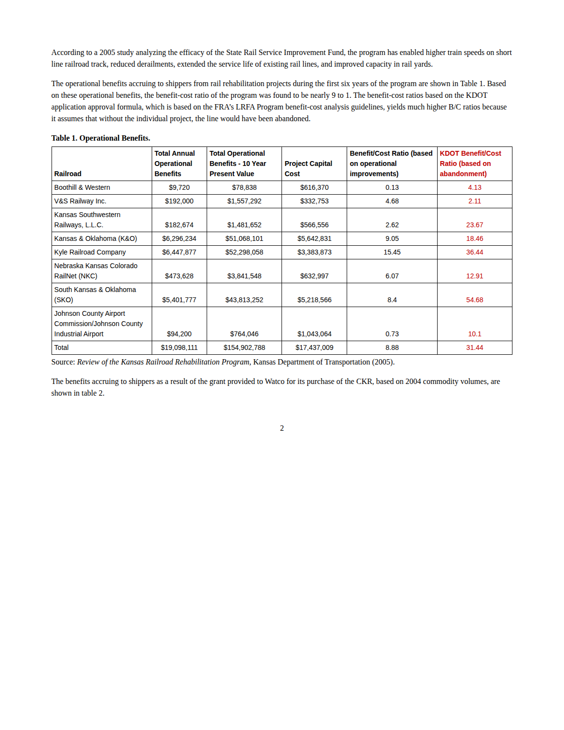According to a 2005 study analyzing the efficacy of the State Rail Service Improvement Fund, the program has enabled higher train speeds on short line railroad track, reduced derailments, extended the service life of existing rail lines, and improved capacity in rail yards.
The operational benefits accruing to shippers from rail rehabilitation projects during the first six years of the program are shown in Table 1. Based on these operational benefits, the benefit-cost ratio of the program was found to be nearly 9 to 1. The benefit-cost ratios based on the KDOT application approval formula, which is based on the FRA’s LRFA Program benefit-cost analysis guidelines, yields much higher B/C ratios because it assumes that without the individual project, the line would have been abandoned.
Table 1. Operational Benefits.
| Railroad | Total Annual Operational Benefits | Total Operational Benefits - 10 Year Present Value | Project Capital Cost | Benefit/Cost Ratio (based on operational improvements) | KDOT Benefit/Cost Ratio (based on abandonment) |
| --- | --- | --- | --- | --- | --- |
| Boothill & Western | $9,720 | $78,838 | $616,370 | 0.13 | 4.13 |
| V&S Railway Inc. | $192,000 | $1,557,292 | $332,753 | 4.68 | 2.11 |
| Kansas Southwestern Railways, L.L.C. | $182,674 | $1,481,652 | $566,556 | 2.62 | 23.67 |
| Kansas & Oklahoma (K&O) | $6,296,234 | $51,068,101 | $5,642,831 | 9.05 | 18.46 |
| Kyle Railroad Company | $6,447,877 | $52,298,058 | $3,383,873 | 15.45 | 36.44 |
| Nebraska Kansas Colorado RailNet (NKC) | $473,628 | $3,841,548 | $632,997 | 6.07 | 12.91 |
| South Kansas & Oklahoma (SKO) | $5,401,777 | $43,813,252 | $5,218,566 | 8.4 | 54.68 |
| Johnson County Airport Commission/Johnson County Industrial Airport | $94,200 | $764,046 | $1,043,064 | 0.73 | 10.1 |
| Total | $19,098,111 | $154,902,788 | $17,437,009 | 8.88 | 31.44 |
Source: Review of the Kansas Railroad Rehabilitation Program, Kansas Department of Transportation (2005).
The benefits accruing to shippers as a result of the grant provided to Watco for its purchase of the CKR, based on 2004 commodity volumes, are shown in table 2.
2